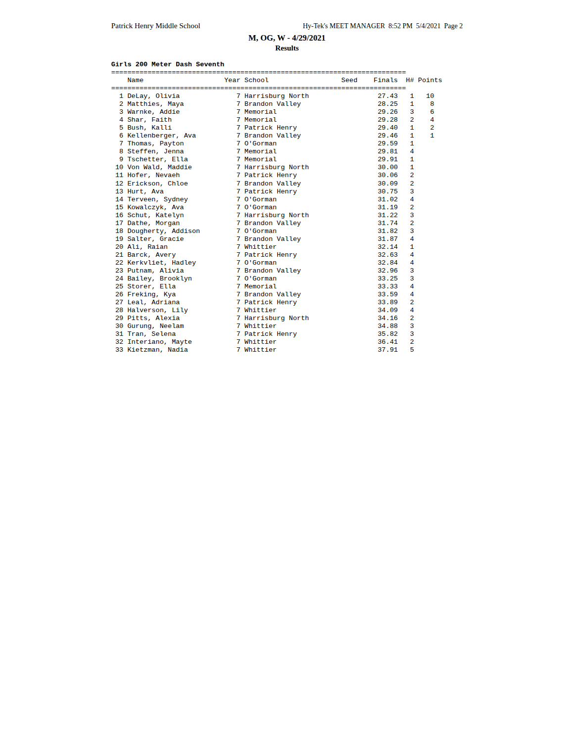Patrick Henry Middle School
Hy-Tek's MEET MANAGER 8:52 PM 5/4/2021 Page 2
M, OG, W - 4/29/2021
Results
Girls 200 Meter Dash Seventh
=========================================================================
    Name                    Year School                  Seed    Finals  H# Points
=========================================================================
  1 DeLay, Olivia              7 Harrisburg North                 27.43   1   10
  2 Matthies, Maya             7 Brandon Valley                   28.25   1    8
  3 Warnke, Addie              7 Memorial                         29.26   3    6
  4 Shar, Faith                7 Memorial                         29.28   2    4
  5 Bush, Kalli                7 Patrick Henry                    29.40   1    2
  6 Kellenberger, Ava          7 Brandon Valley                   29.46   1    1
  7 Thomas, Payton             7 O'Gorman                         29.59   1
  8 Steffen, Jenna             7 Memorial                         29.81   4
  9 Tschetter, Ella            7 Memorial                         29.91   1
 10 Von Wald, Maddie           7 Harrisburg North                 30.00   1
 11 Hofer, Nevaeh              7 Patrick Henry                    30.06   2
 12 Erickson, Chloe            7 Brandon Valley                   30.09   2
 13 Hurt, Ava                  7 Patrick Henry                    30.75   3
 14 Terveen, Sydney            7 O'Gorman                         31.02   4
 15 Kowalczyk, Ava             7 O'Gorman                         31.19   2
 16 Schut, Katelyn             7 Harrisburg North                 31.22   3
 17 Dathe, Morgan              7 Brandon Valley                   31.74   2
 18 Dougherty, Addison         7 O'Gorman                         31.82   3
 19 Salter, Gracie             7 Brandon Valley                   31.87   4
 20 Ali, Raian                 7 Whittier                         32.14   1
 21 Barck, Avery               7 Patrick Henry                    32.63   4
 22 Kerkvliet, Hadley          7 O'Gorman                         32.84   4
 23 Putnam, Alivia             7 Brandon Valley                   32.96   3
 24 Bailey, Brooklyn           7 O'Gorman                         33.25   3
 25 Storer, Ella               7 Memorial                         33.33   4
 26 Freking, Kya               7 Brandon Valley                   33.59   4
 27 Leal, Adriana              7 Patrick Henry                    33.89   2
 28 Halverson, Lily            7 Whittier                         34.09   4
 29 Pitts, Alexia              7 Harrisburg North                 34.16   2
 30 Gurung, Neelam             7 Whittier                         34.88   3
 31 Tran, Selena               7 Patrick Henry                    35.82   3
 32 Interiano, Mayte           7 Whittier                         36.41   2
 33 Kietzman, Nadia            7 Whittier                         37.91   5